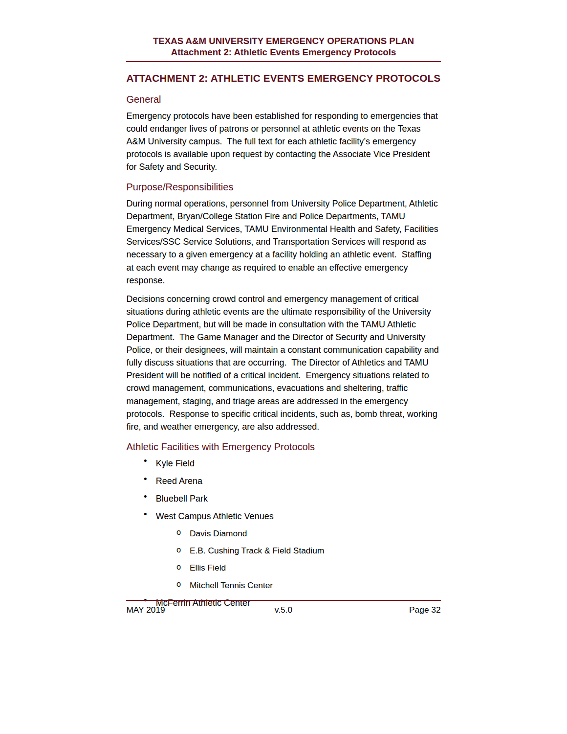TEXAS A&M UNIVERSITY EMERGENCY OPERATIONS PLAN Attachment 2: Athletic Events Emergency Protocols
ATTACHMENT 2: ATHLETIC EVENTS EMERGENCY PROTOCOLS
General
Emergency protocols have been established for responding to emergencies that could endanger lives of patrons or personnel at athletic events on the Texas A&M University campus. The full text for each athletic facility’s emergency protocols is available upon request by contacting the Associate Vice President for Safety and Security.
Purpose/Responsibilities
During normal operations, personnel from University Police Department, Athletic Department, Bryan/College Station Fire and Police Departments, TAMU Emergency Medical Services, TAMU Environmental Health and Safety, Facilities Services/SSC Service Solutions, and Transportation Services will respond as necessary to a given emergency at a facility holding an athletic event. Staffing at each event may change as required to enable an effective emergency response.
Decisions concerning crowd control and emergency management of critical situations during athletic events are the ultimate responsibility of the University Police Department, but will be made in consultation with the TAMU Athletic Department. The Game Manager and the Director of Security and University Police, or their designees, will maintain a constant communication capability and fully discuss situations that are occurring. The Director of Athletics and TAMU President will be notified of a critical incident. Emergency situations related to crowd management, communications, evacuations and sheltering, traffic management, staging, and triage areas are addressed in the emergency protocols. Response to specific critical incidents, such as, bomb threat, working fire, and weather emergency, are also addressed.
Athletic Facilities with Emergency Protocols
Kyle Field
Reed Arena
Bluebell Park
West Campus Athletic Venues
Davis Diamond
E.B. Cushing Track & Field Stadium
Ellis Field
Mitchell Tennis Center
McFerrin Athletic Center
MAY 2019
v.5.0
Page 32